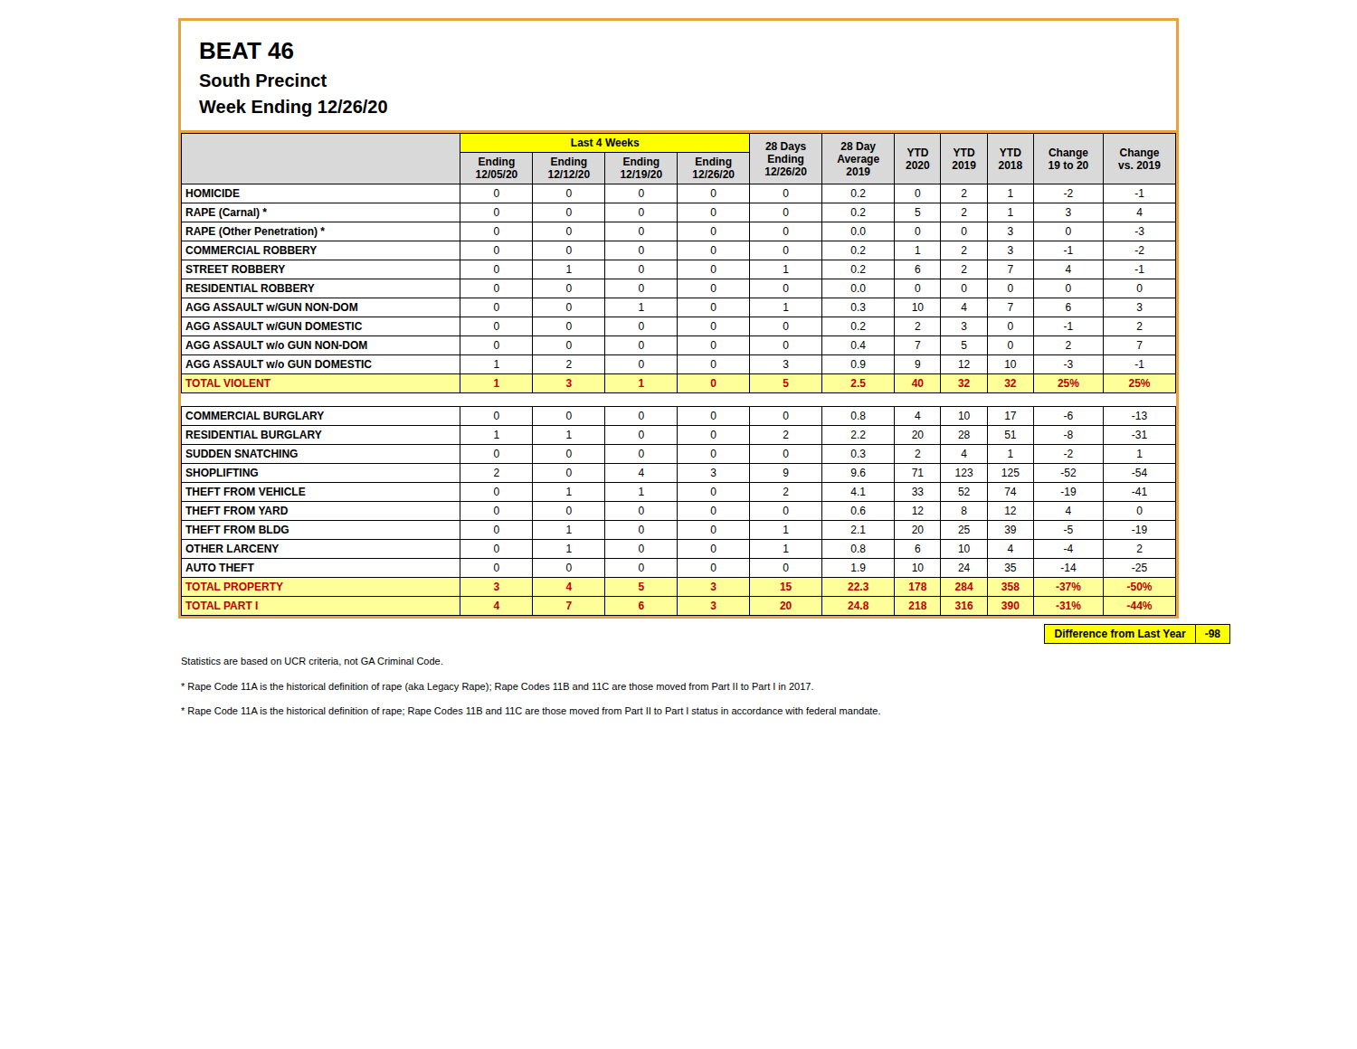BEAT 46
South Precinct
Week Ending 12/26/20
| | Last 4 Weeks | 28 Days Ending 12/26/20 | 28 Day Average 2019 | YTD 2020 | YTD 2019 | YTD 2018 | Change 19 to 20 | Change vs. 2019 |
| --- | --- | --- | --- | --- | --- | --- | --- | --- |
| Ending 12/05/20 | Ending 12/12/20 | Ending 12/19/20 | Ending 12/26/20 |
| HOMICIDE | 0 | 0 | 0 | 0 | 0 | 0.2 | 0 | 2 | 1 | -2 | -1 |
| RAPE (Carnal) * | 0 | 0 | 0 | 0 | 0 | 0.2 | 5 | 2 | 1 | 3 | 4 |
| RAPE (Other Penetration) * | 0 | 0 | 0 | 0 | 0 | 0.0 | 0 | 0 | 3 | 0 | -3 |
| COMMERCIAL ROBBERY | 0 | 0 | 0 | 0 | 0 | 0.2 | 1 | 2 | 3 | -1 | -2 |
| STREET ROBBERY | 0 | 1 | 0 | 0 | 1 | 0.2 | 6 | 2 | 7 | 4 | -1 |
| RESIDENTIAL ROBBERY | 0 | 0 | 0 | 0 | 0 | 0.0 | 0 | 0 | 0 | 0 | 0 |
| AGG ASSAULT w/GUN NON-DOM | 0 | 0 | 1 | 0 | 1 | 0.3 | 10 | 4 | 7 | 6 | 3 |
| AGG ASSAULT w/GUN DOMESTIC | 0 | 0 | 0 | 0 | 0 | 0.2 | 2 | 3 | 0 | -1 | 2 |
| AGG ASSAULT w/o GUN NON-DOM | 0 | 0 | 0 | 0 | 0 | 0.4 | 7 | 5 | 0 | 2 | 7 |
| AGG ASSAULT w/o GUN DOMESTIC | 1 | 2 | 0 | 0 | 3 | 0.9 | 9 | 12 | 10 | -3 | -1 |
| TOTAL VIOLENT | 1 | 3 | 1 | 0 | 5 | 2.5 | 40 | 32 | 32 | 25% | 25% |
| COMMERCIAL BURGLARY | 0 | 0 | 0 | 0 | 0 | 0.8 | 4 | 10 | 17 | -6 | -13 |
| RESIDENTIAL BURGLARY | 1 | 1 | 0 | 0 | 2 | 2.2 | 20 | 28 | 51 | -8 | -31 |
| SUDDEN SNATCHING | 0 | 0 | 0 | 0 | 0 | 0.3 | 2 | 4 | 1 | -2 | 1 |
| SHOPLIFTING | 2 | 0 | 4 | 3 | 9 | 9.6 | 71 | 123 | 125 | -52 | -54 |
| THEFT FROM VEHICLE | 0 | 1 | 1 | 0 | 2 | 4.1 | 33 | 52 | 74 | -19 | -41 |
| THEFT FROM YARD | 0 | 0 | 0 | 0 | 0 | 0.6 | 12 | 8 | 12 | 4 | 0 |
| THEFT FROM BLDG | 0 | 1 | 0 | 0 | 1 | 2.1 | 20 | 25 | 39 | -5 | -19 |
| OTHER LARCENY | 0 | 1 | 0 | 0 | 1 | 0.8 | 6 | 10 | 4 | -4 | 2 |
| AUTO THEFT | 0 | 0 | 0 | 0 | 0 | 1.9 | 10 | 24 | 35 | -14 | -25 |
| TOTAL PROPERTY | 3 | 4 | 5 | 3 | 15 | 22.3 | 178 | 284 | 358 | -37% | -50% |
| TOTAL PART I | 4 | 7 | 6 | 3 | 20 | 24.8 | 218 | 316 | 390 | -31% | -44% |
| Difference from Last Year | -98 |
Statistics are based on UCR criteria, not GA Criminal Code.
* Rape Code 11A is the historical definition of rape (aka Legacy Rape); Rape Codes 11B and 11C are those moved from Part II to Part I in 2017.
* Rape Code 11A is the historical definition of rape; Rape Codes 11B and 11C are those moved from Part II to Part I status in accordance with federal mandate.